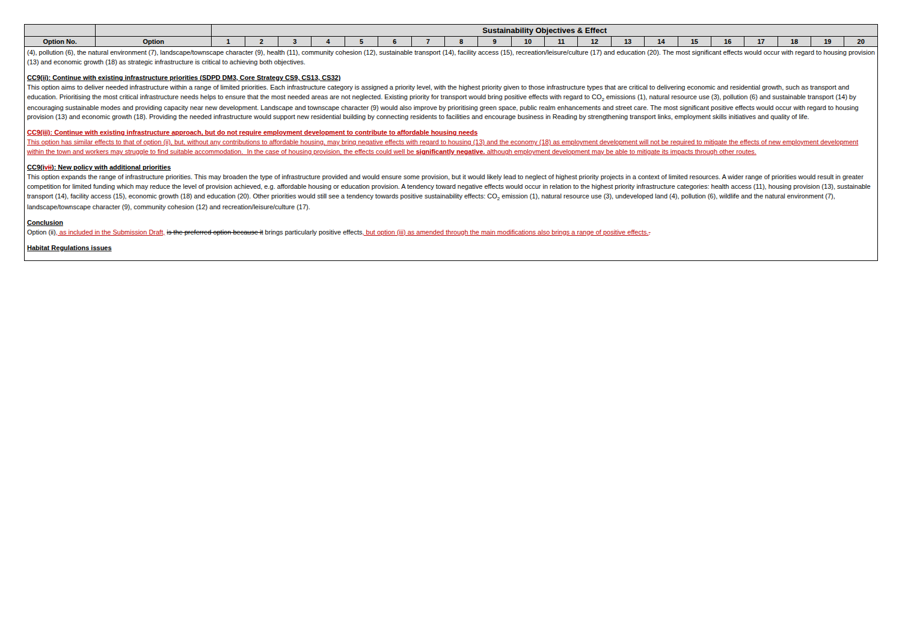| | | Sustainability Objectives & Effect |
| --- | --- | --- |
| Option No. | Option | 1 | 2 | 3 | 4 | 5 | 6 | 7 | 8 | 9 | 10 | 11 | 12 | 13 | 14 | 15 | 16 | 17 | 18 | 19 | 20 |
| (4), pollution (6), the natural environment (7), landscape/townscape character (9), health (11), community cohesion (12), sustainable transport (14), facility access (15), recreation/leisure/culture (17) and education (20). The most significant effects would occur with regard to housing provision (13) and economic growth (18) as strategic infrastructure is critical to achieving both objectives. CC9(ii): Continue with existing infrastructure priorities (SDPD DM3, Core Strategy CS9, CS13, CS32) This option aims to deliver needed infrastructure within a range of limited priorities. Each infrastructure category is assigned a priority level, with the highest priority given to those infrastructure types that are critical to delivering economic and residential growth, such as transport and education. Prioritising the most critical infrastructure needs helps to ensure that the most needed areas are not neglected. Existing priority for transport would bring positive effects with regard to CO 2 emissions (1), natural resource use (3), pollution (6) and sustainable transport (14) by encouraging sustainable modes and providing capacity near new development. Landscape and townscape character (9) would also improve by prioritising green space, public realm enhancements and street care. The most significant positive effects would occur with regard to housing provision (13) and economic growth (18). Providing the needed infrastructure would support new residential building by connecting residents to facilities and encourage business in Reading by strengthening transport links, employment skills initiatives and quality of life. CC9(iii): Continue with existing infrastructure approach, but do not require employment development to contribute to affordable housing needs This option has similar effects to that of option (ii), but, without any contributions to affordable housing, may bring negative effects with regard to housing (13) and the economy (18) as employment development will not be required to mitigate the effects of new employment development within the town and workers may struggle to find suitable accommodation. In the case of housing provision, the effects could well be significantly negative. although employment development may be able to mitigate its impacts through other routes. CC9(i v ii ): New policy with additional priorities This option expands the range of infrastructure priorities. This may broaden the type of infrastructure provided and would ensure some provision, but it would likely lead to neglect of highest priority projects in a context of limited resources. A wider range of priorities would result in greater competition for limited funding which may reduce the level of provision achieved, e.g. affordable housing or education provision. A tendency toward negative effects would occur in relation to the highest priority infrastructure categories: health access (11), housing provision (13), sustainable transport (14), facility access (15), economic growth (18) and education (20). Other priorities would still see a tendency towards positive sustainability effects: CO 2 emission (1), natural resource use (3), undeveloped land (4), pollution (6), wildlife and the natural environment (7), landscape/townscape character (9), community cohesion (12) and recreation/leisure/culture (17). Conclusion Option (ii) , as included in the Submission Draft, is the preferred option because it brings particularly positive effects , but option (iii) as amended through the main modifications also brings a range of positive effects. . Habitat Regulations issues |